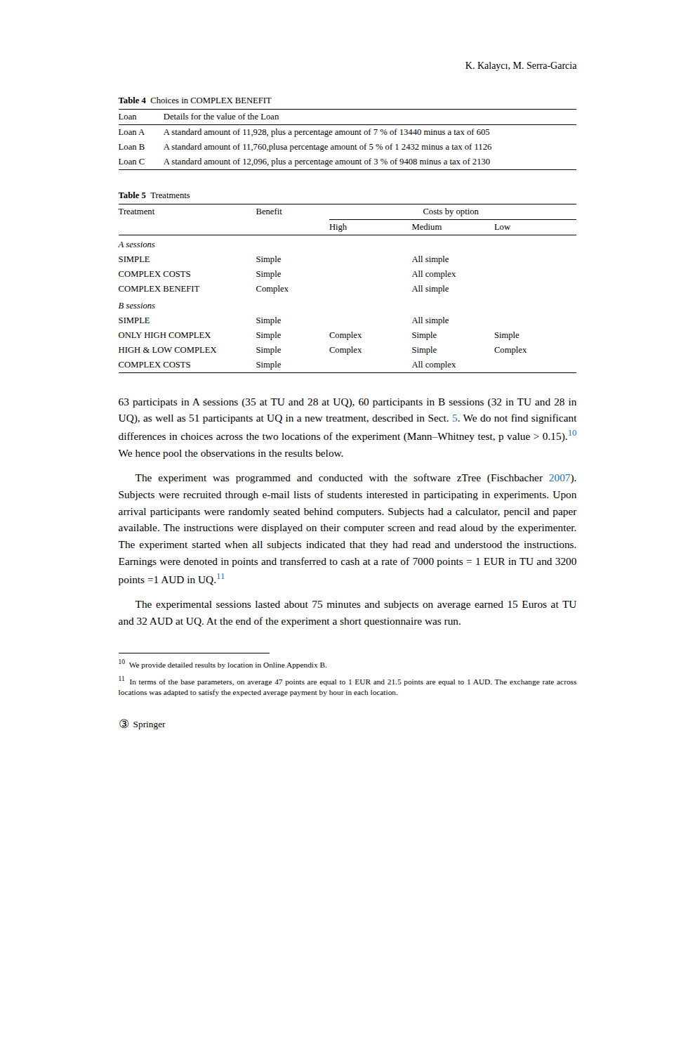K. Kalaycı, M. Serra-Garcia
Table 4 Choices in COMPLEX BENEFIT
| Loan | Details for the value of the Loan |
| --- | --- |
| Loan A | A standard amount of 11,928, plus a percentage amount of 7 % of 13440 minus a tax of 605 |
| Loan B | A standard amount of 11,760,plusa percentage amount of 5 % of 1 2432 minus a tax of 1126 |
| Loan C | A standard amount of 12,096, plus a percentage amount of 3 % of 9408 minus a tax of 2130 |
Table 5 Treatments
| Treatment | Benefit | Costs by option |
| High | Medium | Low |
| A sessions |
| SIMPLE | Simple | | All simple | |
| COMPLEX COSTS | Simple | | All complex | |
| COMPLEX BENEFIT | Complex | | All simple | |
| B sessions |
| SIMPLE | Simple | | All simple | |
| ONLY HIGH COMPLEX | Simple | Complex | Simple | Simple |
| HIGH & LOW COMPLEX | Simple | Complex | Simple | Complex |
| COMPLEX COSTS | Simple | | All complex | |
63 participats in A sessions (35 at TU and 28 at UQ), 60 participants in B sessions (32 in TU and 28 in UQ), as well as 51 participants at UQ in a new treatment, described in Sect. 5. We do not find significant differences in choices across the two locations of the experiment (Mann–Whitney test, p value > 0.15).10 We hence pool the observations in the results below.
The experiment was programmed and conducted with the software zTree (Fischbacher 2007). Subjects were recruited through e-mail lists of students interested in participating in experiments. Upon arrival participants were randomly seated behind computers. Subjects had a calculator, pencil and paper available. The instructions were displayed on their computer screen and read aloud by the experimenter. The experiment started when all subjects indicated that they had read and understood the instructions. Earnings were denoted in points and transferred to cash at a rate of 7000 points = 1 EUR in TU and 3200 points =1 AUD in UQ.11
The experimental sessions lasted about 75 minutes and subjects on average earned 15 Euros at TU and 32 AUD at UQ. At the end of the experiment a short questionnaire was run.
10 We provide detailed results by location in Online Appendix B.
11 In terms of the base parameters, on average 47 points are equal to 1 EUR and 21.5 points are equal to 1 AUD. The exchange rate across locations was adapted to satisfy the expected average payment by hour in each location.
③ Springer